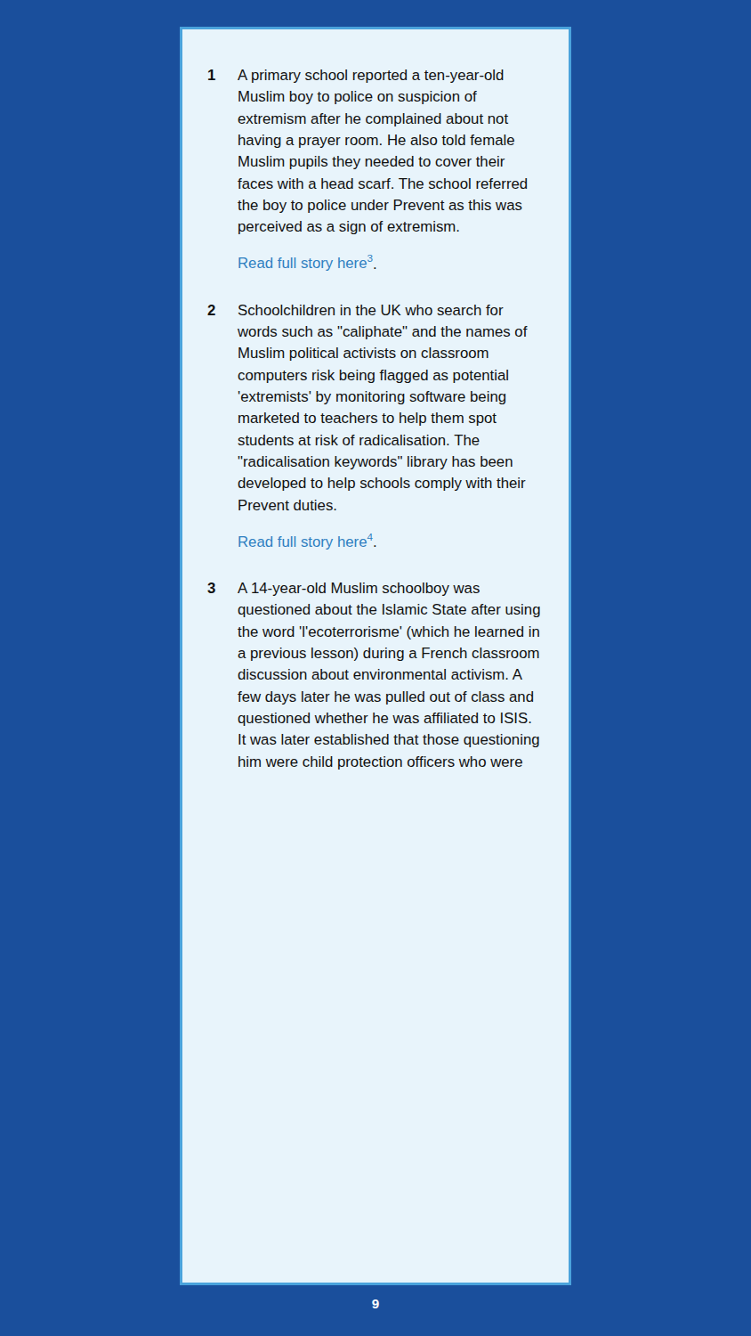A primary school reported a ten-year-old Muslim boy to police on suspicion of extremism after he complained about not having a prayer room. He also told female Muslim pupils they needed to cover their faces with a head scarf. The school referred the boy to police under Prevent as this was perceived as a sign of extremism.
Read full story here3.
Schoolchildren in the UK who search for words such as "caliphate" and the names of Muslim political activists on classroom computers risk being flagged as potential 'extremists' by monitoring software being marketed to teachers to help them spot students at risk of radicalisation. The "radicalisation keywords" library has been developed to help schools comply with their Prevent duties.
Read full story here4.
A 14-year-old Muslim schoolboy was questioned about the Islamic State after using the word 'l'ecoterrorisme' (which he learned in a previous lesson) during a French classroom discussion about environmental activism. A few days later he was pulled out of class and questioned whether he was affiliated to ISIS. It was later established that those questioning him were child protection officers who were
9